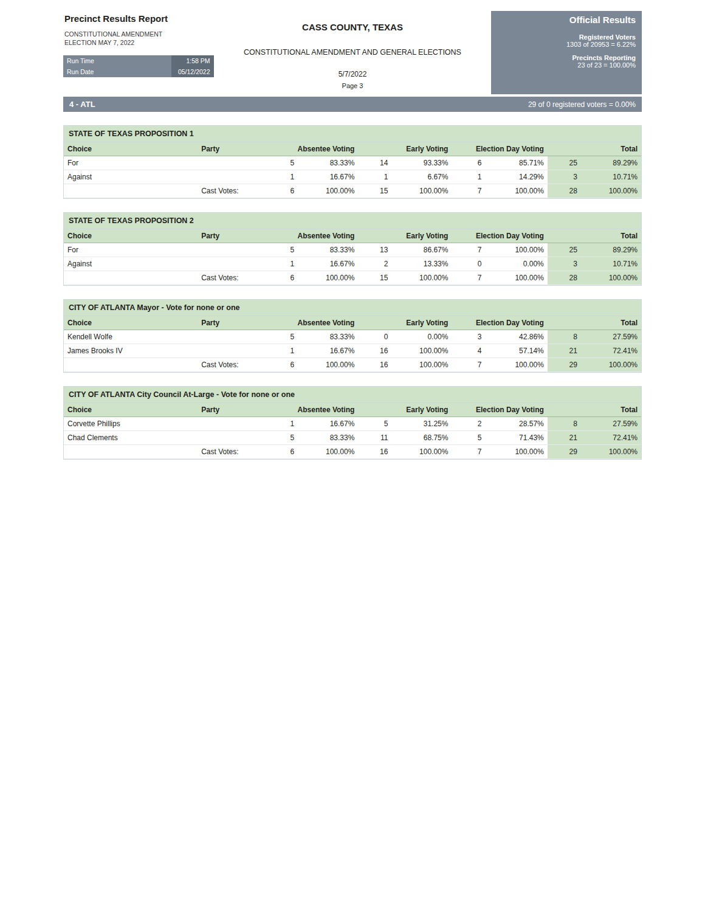Precinct Results Report
CONSTITUTIONAL AMENDMENT
ELECTION MAY 7, 2022
Run Time
1:58 PM
Run Date
05/12/2022
CASS COUNTY, TEXAS
CONSTITUTIONAL AMENDMENT AND GENERAL ELECTIONS
5/7/2022
Page 3
Official Results
Registered Voters
1303 of 20953 = 6.22%
Precincts Reporting
23 of 23 = 100.00%
4 - ATL
29 of 0 registered voters = 0.00%
STATE OF TEXAS PROPOSITION 1
| Choice | Party | Absentee Voting | Early Voting | Election Day Voting | Total |
| --- | --- | --- | --- | --- | --- |
| For | | 5 | 83.33% | 14 | 93.33% | 6 | 85.71% | 25 | 89.29% |
| Against | | 1 | 16.67% | 1 | 6.67% | 1 | 14.29% | 3 | 10.71% |
| | Cast Votes: | 6 | 100.00% | 15 | 100.00% | 7 | 100.00% | 28 | 100.00% |
STATE OF TEXAS PROPOSITION 2
| Choice | Party | Absentee Voting | Early Voting | Election Day Voting | Total |
| --- | --- | --- | --- | --- | --- |
| For | | 5 | 83.33% | 13 | 86.67% | 7 | 100.00% | 25 | 89.29% |
| Against | | 1 | 16.67% | 2 | 13.33% | 0 | 0.00% | 3 | 10.71% |
| | Cast Votes: | 6 | 100.00% | 15 | 100.00% | 7 | 100.00% | 28 | 100.00% |
CITY OF ATLANTA Mayor - Vote for none or one
| Choice | Party | Absentee Voting | Early Voting | Election Day Voting | Total |
| --- | --- | --- | --- | --- | --- |
| Kendell Wolfe | | 5 | 83.33% | 0 | 0.00% | 3 | 42.86% | 8 | 27.59% |
| James Brooks IV | | 1 | 16.67% | 16 | 100.00% | 4 | 57.14% | 21 | 72.41% |
| | Cast Votes: | 6 | 100.00% | 16 | 100.00% | 7 | 100.00% | 29 | 100.00% |
CITY OF ATLANTA City Council At-Large - Vote for none or one
| Choice | Party | Absentee Voting | Early Voting | Election Day Voting | Total |
| --- | --- | --- | --- | --- | --- |
| Corvette Phillips | | 1 | 16.67% | 5 | 31.25% | 2 | 28.57% | 8 | 27.59% |
| Chad Clements | | 5 | 83.33% | 11 | 68.75% | 5 | 71.43% | 21 | 72.41% |
| | Cast Votes: | 6 | 100.00% | 16 | 100.00% | 7 | 100.00% | 29 | 100.00% |